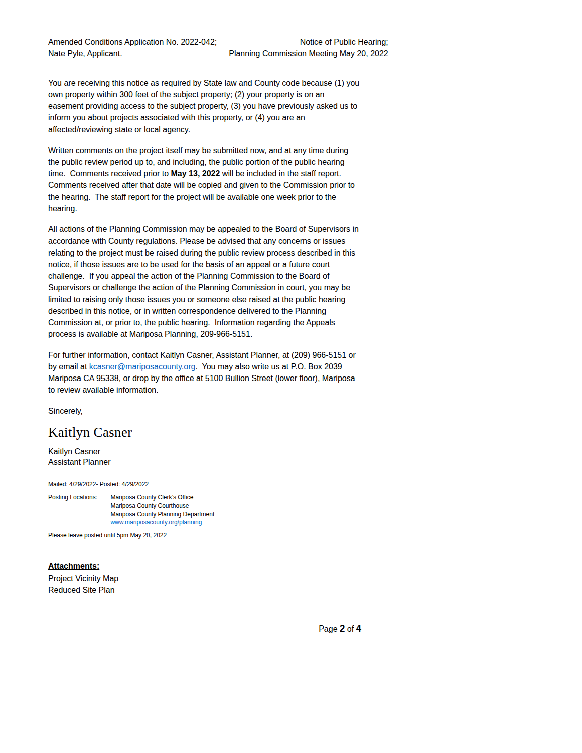Amended Conditions Application No. 2022-042;
Nate Pyle, Applicant.
Notice of Public Hearing;
Planning Commission Meeting May 20, 2022
You are receiving this notice as required by State law and County code because (1) you own property within 300 feet of the subject property; (2) your property is on an easement providing access to the subject property, (3) you have previously asked us to inform you about projects associated with this property, or (4) you are an affected/reviewing state or local agency.
Written comments on the project itself may be submitted now, and at any time during the public review period up to, and including, the public portion of the public hearing time. Comments received prior to May 13, 2022 will be included in the staff report. Comments received after that date will be copied and given to the Commission prior to the hearing. The staff report for the project will be available one week prior to the hearing.
All actions of the Planning Commission may be appealed to the Board of Supervisors in accordance with County regulations. Please be advised that any concerns or issues relating to the project must be raised during the public review process described in this notice, if those issues are to be used for the basis of an appeal or a future court challenge. If you appeal the action of the Planning Commission to the Board of Supervisors or challenge the action of the Planning Commission in court, you may be limited to raising only those issues you or someone else raised at the public hearing described in this notice, or in written correspondence delivered to the Planning Commission at, or prior to, the public hearing. Information regarding the Appeals process is available at Mariposa Planning, 209-966-5151.
For further information, contact Kaitlyn Casner, Assistant Planner, at (209) 966-5151 or by email at kcasner@mariposacounty.org. You may also write us at P.O. Box 2039 Mariposa CA 95338, or drop by the office at 5100 Bullion Street (lower floor), Mariposa to review available information.
Sincerely,
Kaitlyn Casner
Kaitlyn Casner
Assistant Planner
Mailed: 4/29/2022- Posted: 4/29/2022
| Posting Locations: | Mariposa County Clerk’s Office |
| | Mariposa County Courthouse |
| | Mariposa County Planning Department |
| | www.mariposacounty.org/planning |
Please leave posted until 5pm May 20, 2022
Attachments:
Project Vicinity Map
Reduced Site Plan
Page 2 of 4